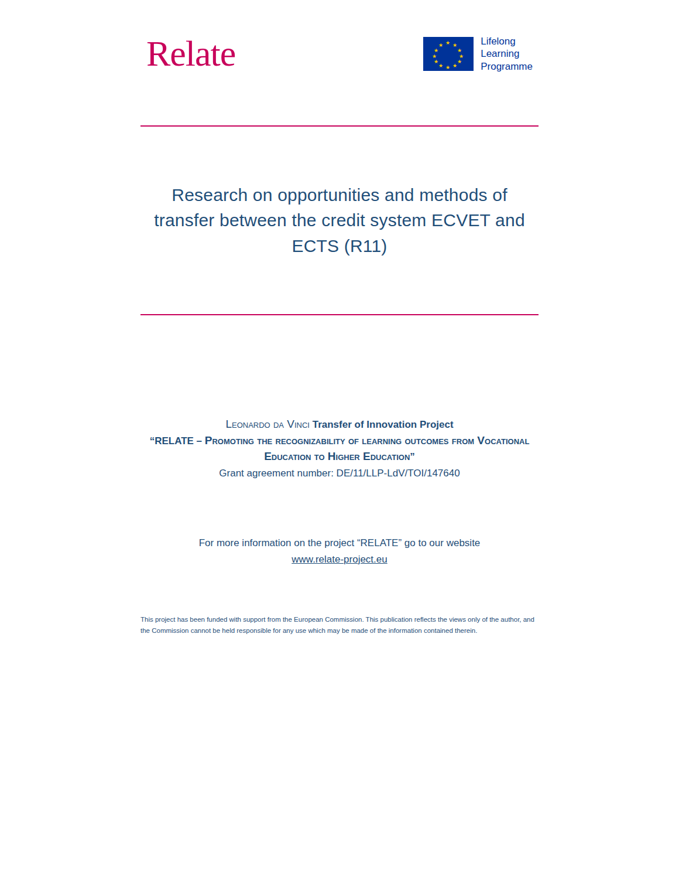Relate
★ ★ ★ ★ ★ ★ ★ ★ ★ ★ ★ ★
Lifelong
Learning
Programme
Research on opportunities and methods of transfer between the credit system ECVET and ECTS (R11)
Leonardo da Vinci Transfer of Innovation Project
“RELATE – Promoting the recognizability of learning outcomes from Vocational Education to Higher Education”
Grant agreement number: DE/11/LLP-LdV/TOI/147640
For more information on the project “RELATE” go to our website
www.relate-project.eu
This project has been funded with support from the European Commission. This publication reflects the views only of the author, and the Commission cannot be held responsible for any use which may be made of the information contained therein.